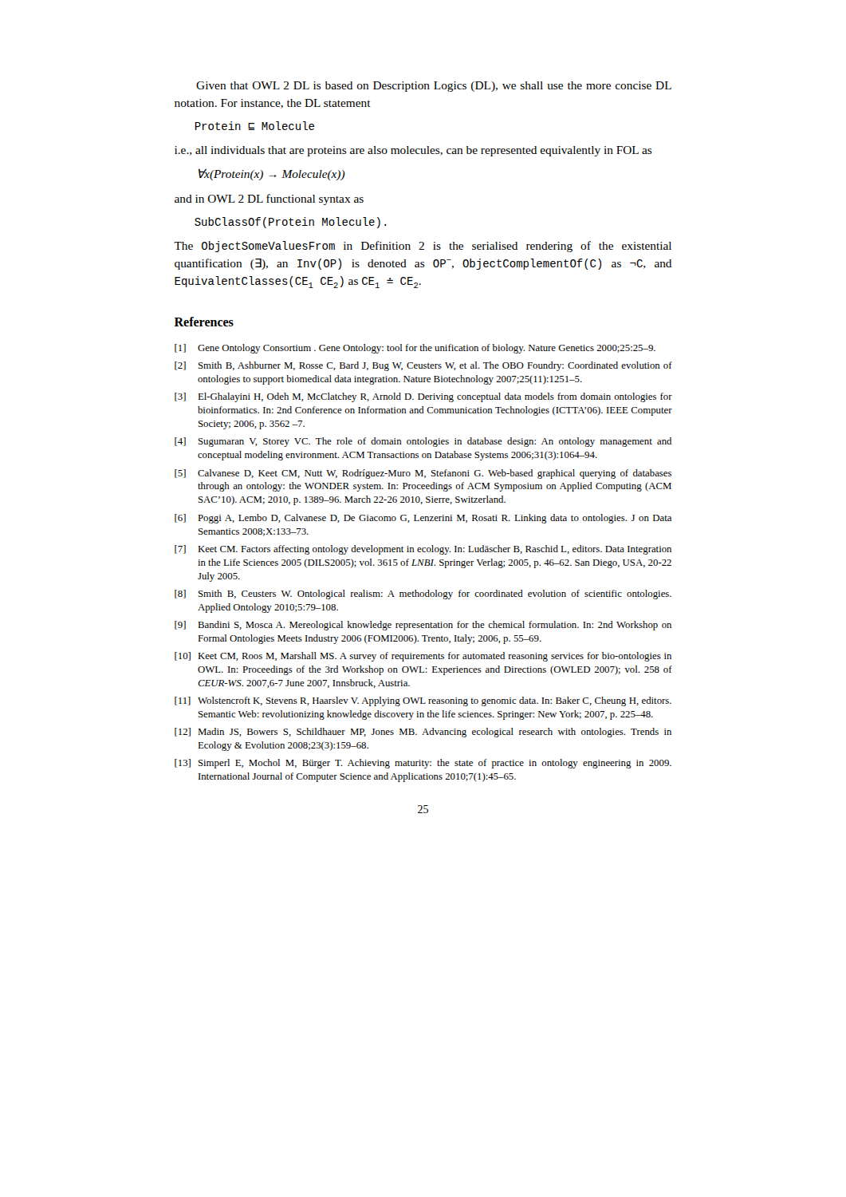Given that OWL 2 DL is based on Description Logics (DL), we shall use the more concise DL notation. For instance, the DL statement
Protein ⊑ Molecule
i.e., all individuals that are proteins are also molecules, can be represented equivalently in FOL as
∀x(Protein(x) → Molecule(x))
and in OWL 2 DL functional syntax as
SubClassOf(Protein Molecule).
The ObjectSomeValuesFrom in Definition 2 is the serialised rendering of the existential quantification (∃), an Inv(OP) is denoted as OP−, ObjectComplementOf(C) as ¬C, and EquivalentClasses(CE1 CE2) as CE1 ≐ CE2.
References
[1] Gene Ontology Consortium . Gene Ontology: tool for the unification of biology. Nature Genetics 2000;25:25–9.
[2] Smith B, Ashburner M, Rosse C, Bard J, Bug W, Ceusters W, et al. The OBO Foundry: Coordinated evolution of ontologies to support biomedical data integration. Nature Biotechnology 2007;25(11):1251–5.
[3] El-Ghalayini H, Odeh M, McClatchey R, Arnold D. Deriving conceptual data models from domain ontologies for bioinformatics. In: 2nd Conference on Information and Communication Technologies (ICTTA’06). IEEE Computer Society; 2006, p. 3562 –7.
[4] Sugumaran V, Storey VC. The role of domain ontologies in database design: An ontology management and conceptual modeling environment. ACM Transactions on Database Systems 2006;31(3):1064–94.
[5] Calvanese D, Keet CM, Nutt W, Rodríguez-Muro M, Stefanoni G. Web-based graphical querying of databases through an ontology: the WONDER system. In: Proceedings of ACM Symposium on Applied Computing (ACM SAC’10). ACM; 2010, p. 1389–96. March 22-26 2010, Sierre, Switzerland.
[6] Poggi A, Lembo D, Calvanese D, De Giacomo G, Lenzerini M, Rosati R. Linking data to ontologies. J on Data Semantics 2008;X:133–73.
[7] Keet CM. Factors affecting ontology development in ecology. In: Ludäscher B, Raschid L, editors. Data Integration in the Life Sciences 2005 (DILS2005); vol. 3615 of LNBI. Springer Verlag; 2005, p. 46–62. San Diego, USA, 20-22 July 2005.
[8] Smith B, Ceusters W. Ontological realism: A methodology for coordinated evolution of scientific ontologies. Applied Ontology 2010;5:79–108.
[9] Bandini S, Mosca A. Mereological knowledge representation for the chemical formulation. In: 2nd Workshop on Formal Ontologies Meets Industry 2006 (FOMI2006). Trento, Italy; 2006, p. 55–69.
[10] Keet CM, Roos M, Marshall MS. A survey of requirements for automated reasoning services for bio-ontologies in OWL. In: Proceedings of the 3rd Workshop on OWL: Experiences and Directions (OWLED 2007); vol. 258 of CEUR-WS. 2007,6-7 June 2007, Innsbruck, Austria.
[11] Wolstencroft K, Stevens R, Haarslev V. Applying OWL reasoning to genomic data. In: Baker C, Cheung H, editors. Semantic Web: revolutionizing knowledge discovery in the life sciences. Springer: New York; 2007, p. 225–48.
[12] Madin JS, Bowers S, Schildhauer MP, Jones MB. Advancing ecological research with ontologies. Trends in Ecology & Evolution 2008;23(3):159–68.
[13] Simperl E, Mochol M, Bürger T. Achieving maturity: the state of practice in ontology engineering in 2009. International Journal of Computer Science and Applications 2010;7(1):45–65.
25